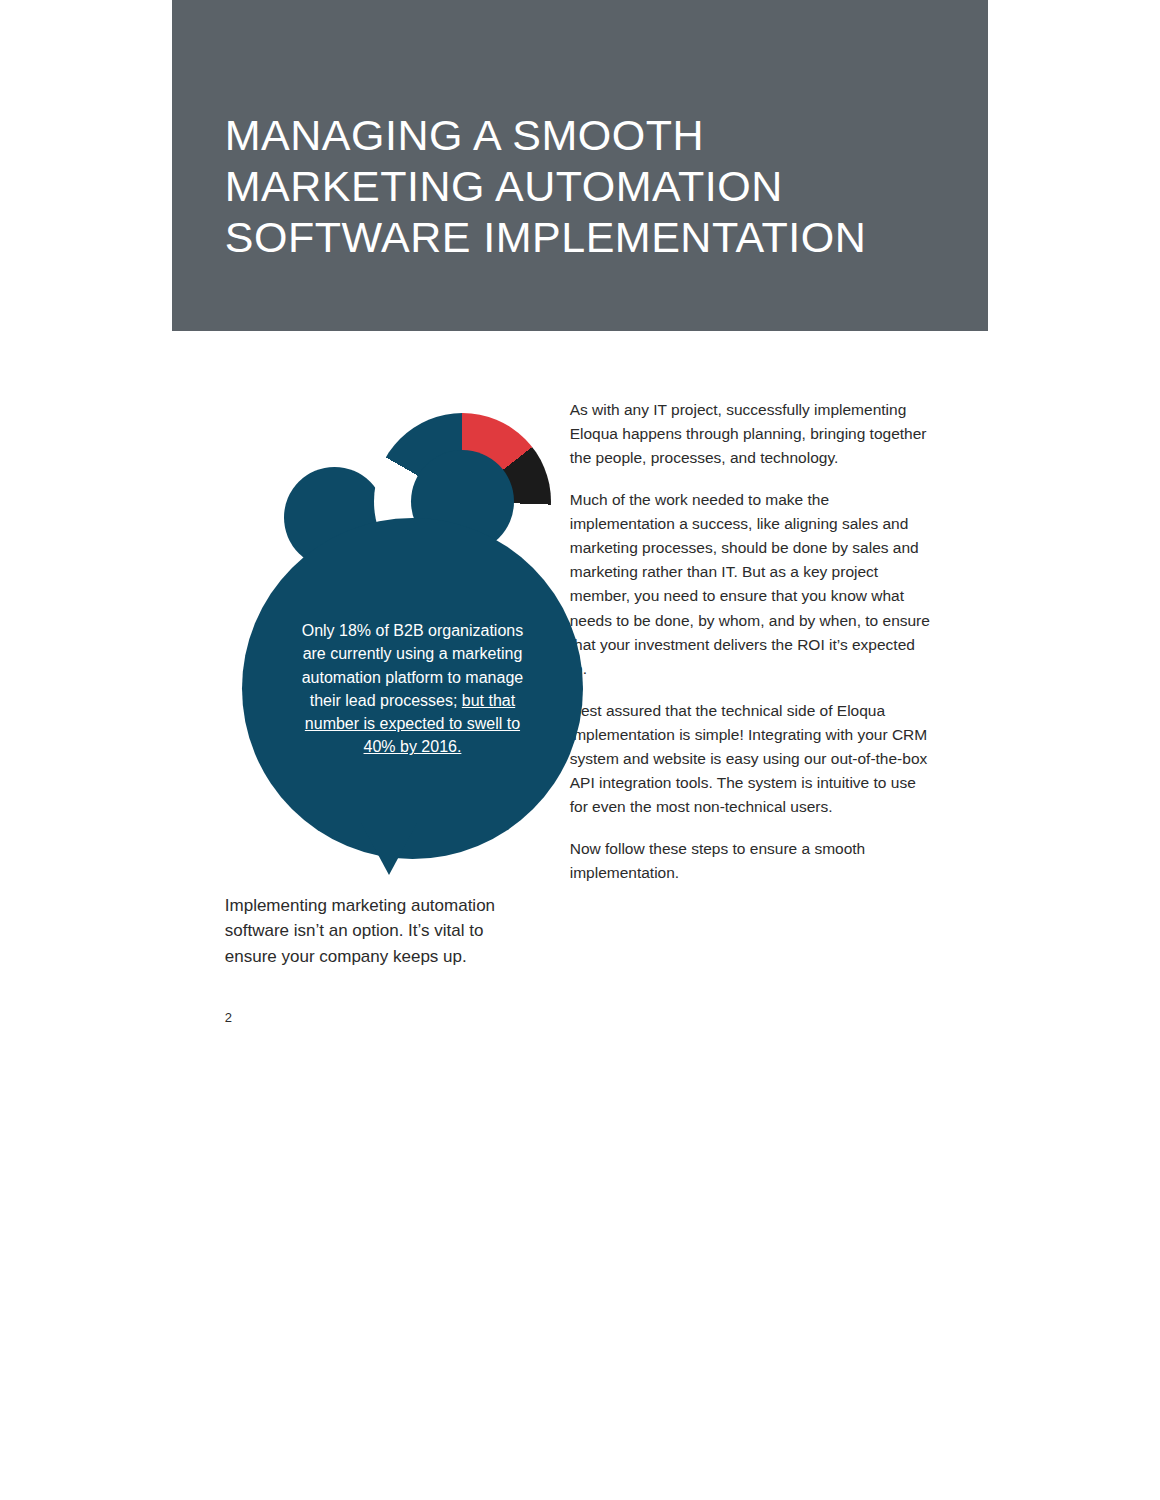Managing a Smooth
Marketing Automation
Software Implementation
Only 18% of B2B organizations are currently using a marketing automation platform to manage their lead processes; but that number is expected to swell to 40% by 2016.
Implementing marketing automation software isn’t an option. It’s vital to ensure your company keeps up.
As with any IT project, successfully implementing Eloqua happens through planning, bringing together the people, processes, and technology.
Much of the work needed to make the implementation a success, like aligning sales and marketing processes, should be done by sales and marketing rather than IT. But as a key project member, you need to ensure that you know what needs to be done, by whom, and by when, to ensure that your investment delivers the ROI it’s expected to.
Rest assured that the technical side of Eloqua implementation is simple! Integrating with your CRM system and website is easy using our out-of-the-box API integration tools. The system is intuitive to use for even the most non-technical users.
Now follow these steps to ensure a smooth implementation.
2